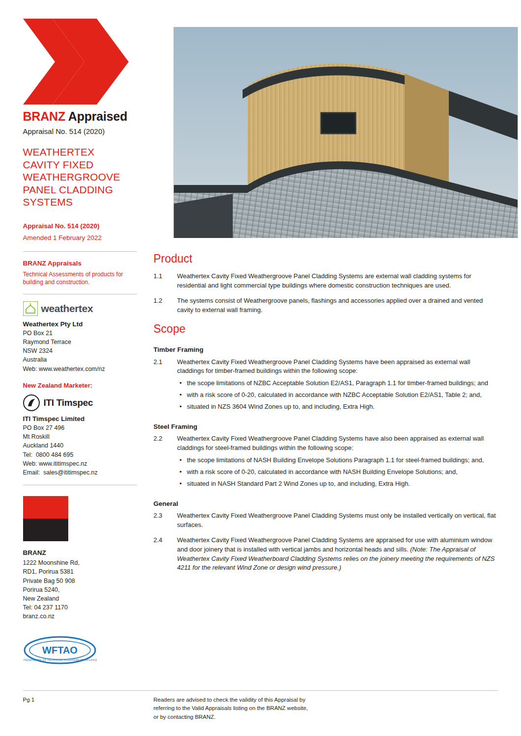BRANZ Appraised
Appraisal No. 514 (2020)
WEATHERTEX
CAVITY FIXED
WEATHERGROOVE
PANEL CLADDING
SYSTEMS
Appraisal No. 514 (2020)
Amended 1 February 2022
BRANZ Appraisals
Technical Assessments of products for building and construction.
weathertex
Weathertex Pty Ltd
PO Box 21
Raymond Terrace
NSW 2324
Australia
Web: www.weathertex.com/nz
New Zealand Marketer:
ITI Timspec
ITI Timspec Limited
PO Box 27 496
Mt Roskill
Auckland 1440
Tel: 0800 484 695
Web: www.ititimspec.nz
Email: sales@ititimspec.nz
BRANZ
1222 Moonshine Rd,
RD1, Porirua 5381
Private Bag 50 908
Porirua 5240,
New Zealand
Tel: 04 237 1170
branz.co.nz
WFTAO WORLD FEDERATION OF TECHNICAL ASSESSMENT ORGANIZATIONS
Product
1.1
Weathertex Cavity Fixed Weathergroove Panel Cladding Systems are external wall cladding systems for residential and light commercial type buildings where domestic construction techniques are used.
1.2
The systems consist of Weathergroove panels, flashings and accessories applied over a drained and vented cavity to external wall framing.
Scope
Timber Framing
2.1
Weathertex Cavity Fixed Weathergroove Panel Cladding Systems have been appraised as external wall claddings for timber-framed buildings within the following scope:
the scope limitations of NZBC Acceptable Solution E2/AS1, Paragraph 1.1 for timber-framed buildings; and
with a risk score of 0-20, calculated in accordance with NZBC Acceptable Solution E2/AS1, Table 2; and,
situated in NZS 3604 Wind Zones up to, and including, Extra High.
Steel Framing
2.2
Weathertex Cavity Fixed Weathergroove Panel Cladding Systems have also been appraised as external wall claddings for steel-framed buildings within the following scope:
the scope limitations of NASH Building Envelope Solutions Paragraph 1.1 for steel-framed buildings; and,
with a risk score of 0-20, calculated in accordance with NASH Building Envelope Solutions; and,
situated in NASH Standard Part 2 Wind Zones up to, and including, Extra High.
General
2.3
Weathertex Cavity Fixed Weathergroove Panel Cladding Systems must only be installed vertically on vertical, flat surfaces.
2.4
Weathertex Cavity Fixed Weathergroove Panel Cladding Systems are appraised for use with aluminium window and door joinery that is installed with vertical jambs and horizontal heads and sills. (Note: The Appraisal of Weathertex Cavity Fixed Weatherboard Cladding Systems relies on the joinery meeting the requirements of NZS 4211 for the relevant Wind Zone or design wind pressure.)
Pg 1
Readers are advised to check the validity of this Appraisal by
referring to the Valid Appraisals listing on the BRANZ website,
or by contacting BRANZ.